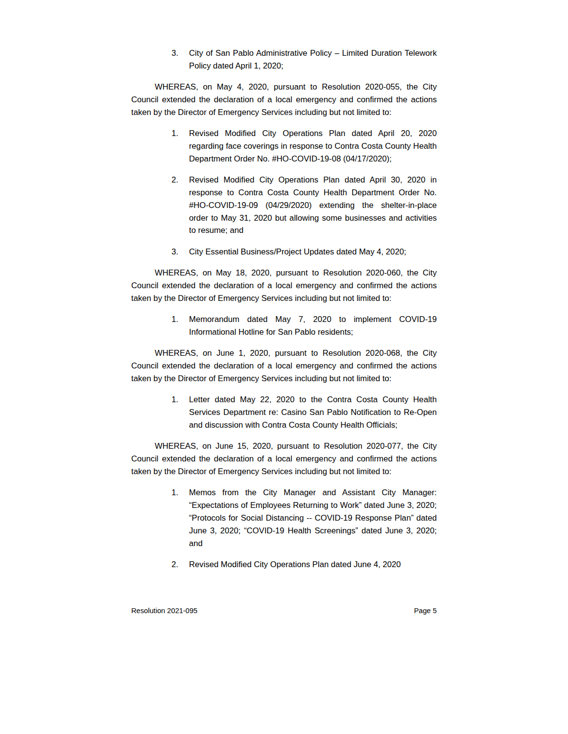City of San Pablo Administrative Policy – Limited Duration Telework Policy dated April 1, 2020;
WHEREAS, on May 4, 2020, pursuant to Resolution 2020-055, the City Council extended the declaration of a local emergency and confirmed the actions taken by the Director of Emergency Services including but not limited to:
Revised Modified City Operations Plan dated April 20, 2020 regarding face coverings in response to Contra Costa County Health Department Order No. #HO-COVID-19-08 (04/17/2020);
Revised Modified City Operations Plan dated April 30, 2020 in response to Contra Costa County Health Department Order No. #HO-COVID-19-09 (04/29/2020) extending the shelter-in-place order to May 31, 2020 but allowing some businesses and activities to resume; and
City Essential Business/Project Updates dated May 4, 2020;
WHEREAS, on May 18, 2020, pursuant to Resolution 2020-060, the City Council extended the declaration of a local emergency and confirmed the actions taken by the Director of Emergency Services including but not limited to:
Memorandum dated May 7, 2020 to implement COVID-19 Informational Hotline for San Pablo residents;
WHEREAS, on June 1, 2020, pursuant to Resolution 2020-068, the City Council extended the declaration of a local emergency and confirmed the actions taken by the Director of Emergency Services including but not limited to:
Letter dated May 22, 2020 to the Contra Costa County Health Services Department re: Casino San Pablo Notification to Re-Open and discussion with Contra Costa County Health Officials;
WHEREAS, on June 15, 2020, pursuant to Resolution 2020-077, the City Council extended the declaration of a local emergency and confirmed the actions taken by the Director of Emergency Services including but not limited to:
Memos from the City Manager and Assistant City Manager: “Expectations of Employees Returning to Work” dated June 3, 2020; “Protocols for Social Distancing -- COVID-19 Response Plan” dated June 3, 2020; “COVID-19 Health Screenings” dated June 3, 2020; and
Revised Modified City Operations Plan dated June 4, 2020
Resolution 2021-095
Page 5